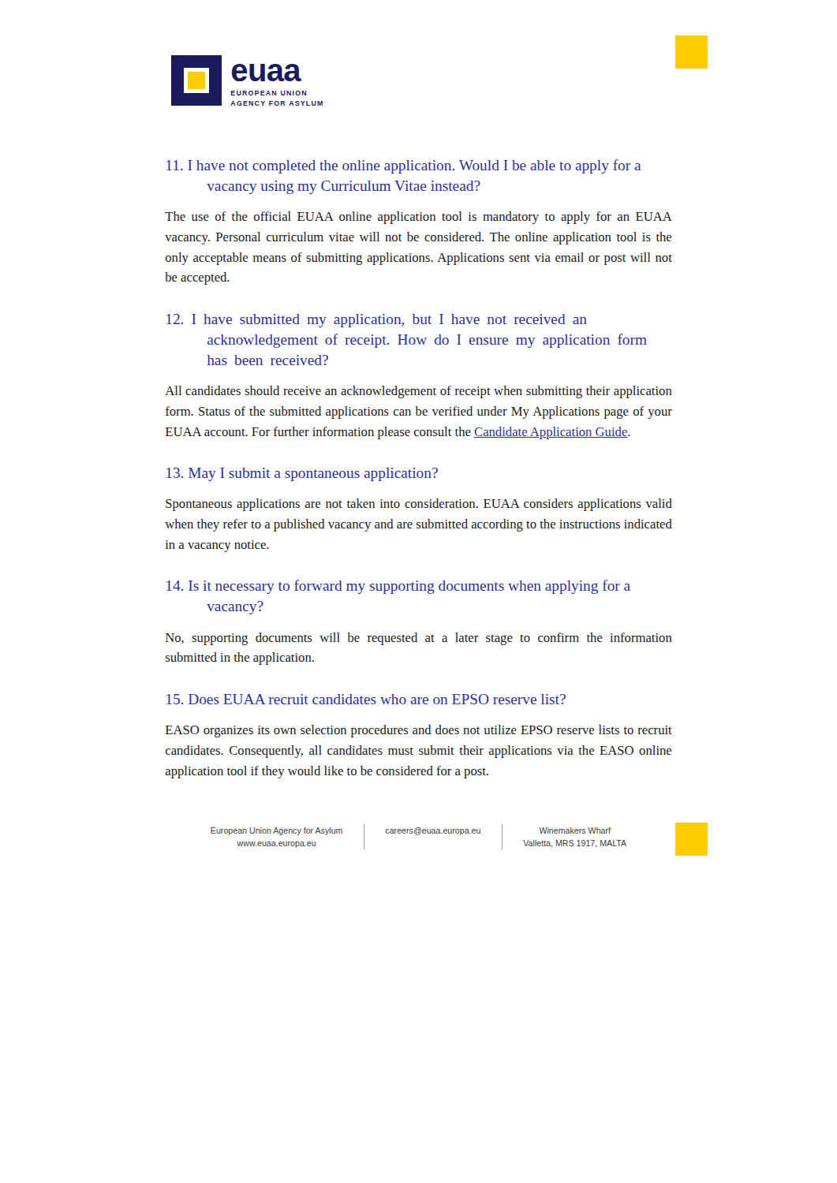euaa EUROPEAN UNION AGENCY FOR ASYLUM
I have not completed the online application. Would I be able to apply for a vacancy using my Curriculum Vitae instead?
The use of the official EUAA online application tool is mandatory to apply for an EUAA vacancy. Personal curriculum vitae will not be considered. The online application tool is the only acceptable means of submitting applications. Applications sent via email or post will not be accepted.
I have submitted my application, but I have not received an acknowledgement of receipt. How do I ensure my application form has been received?
All candidates should receive an acknowledgement of receipt when submitting their application form. Status of the submitted applications can be verified under My Applications page of your EUAA account. For further information please consult the Candidate Application Guide.
May I submit a spontaneous application?
Spontaneous applications are not taken into consideration. EUAA considers applications valid when they refer to a published vacancy and are submitted according to the instructions indicated in a vacancy notice.
Is it necessary to forward my supporting documents when applying for a vacancy?
No, supporting documents will be requested at a later stage to confirm the information submitted in the application.
Does EUAA recruit candidates who are on EPSO reserve list?
EASO organizes its own selection procedures and does not utilize EPSO reserve lists to recruit candidates. Consequently, all candidates must submit their applications via the EASO online application tool if they would like to be considered for a post.
European Union Agency for Asylum
www.euaa.europa.eu
careers@euaa.europa.eu
Winemakers Wharf
Valletta, MRS 1917, MALTA